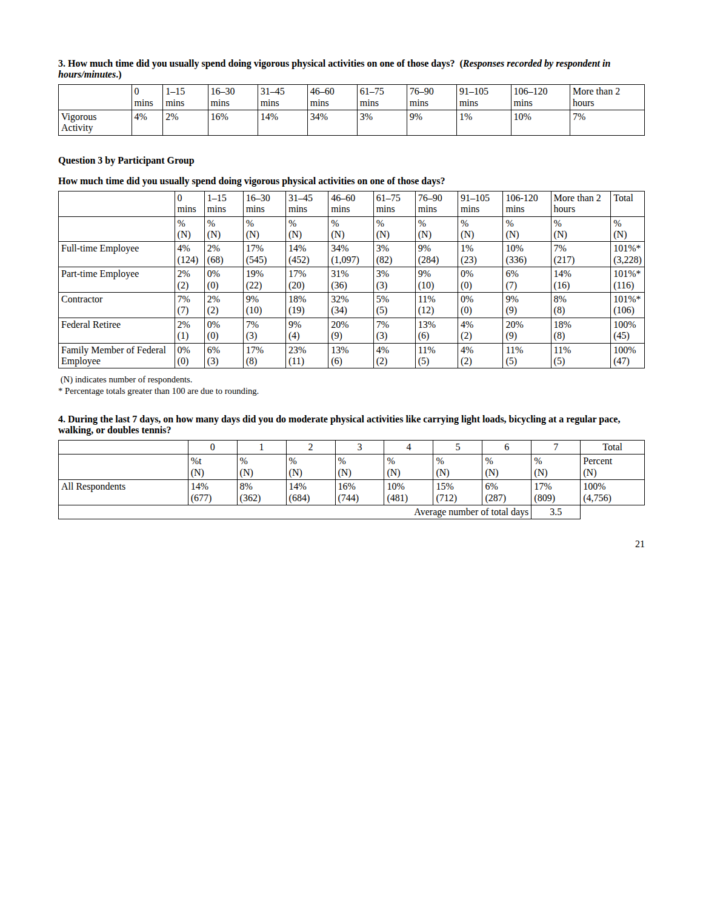3. How much time did you usually spend doing vigorous physical activities on one of those days? (Responses recorded by respondent in hours/minutes.)
| | 0 mins | 1–15 mins | 16–30 mins | 31–45 mins | 46–60 mins | 61–75 mins | 76–90 mins | 91–105 mins | 106–120 mins | More than 2 hours |
| Vigorous Activity | 4% | 2% | 16% | 14% | 34% | 3% | 9% | 1% | 10% | 7% |
Question 3 by Participant Group
How much time did you usually spend doing vigorous physical activities on one of those days?
| | 0 mins | 1–15 mins | 16–30 mins | 31–45 mins | 46–60 mins | 61–75 mins | 76–90 mins | 91–105 mins | 106-120 mins | More than 2 hours | Total |
| | % (N) | % (N) | % (N) | % (N) | % (N) | % (N) | % (N) | % (N) | % (N) | % (N) | % (N) |
| Full-time Employee | 4% (124) | 2% (68) | 17% (545) | 14% (452) | 34% (1,097) | 3% (82) | 9% (284) | 1% (23) | 10% (336) | 7% (217) | 101%* (3,228) |
| Part-time Employee | 2% (2) | 0% (0) | 19% (22) | 17% (20) | 31% (36) | 3% (3) | 9% (10) | 0% (0) | 6% (7) | 14% (16) | 101%* (116) |
| Contractor | 7% (7) | 2% (2) | 9% (10) | 18% (19) | 32% (34) | 5% (5) | 11% (12) | 0% (0) | 9% (9) | 8% (8) | 101%* (106) |
| Federal Retiree | 2% (1) | 0% (0) | 7% (3) | 9% (4) | 20% (9) | 7% (3) | 13% (6) | 4% (2) | 20% (9) | 18% (8) | 100% (45) |
| Family Member of Federal Employee | 0% (0) | 6% (3) | 17% (8) | 23% (11) | 13% (6) | 4% (2) | 11% (5) | 4% (2) | 11% (5) | 11% (5) | 100% (47) |
(N) indicates number of respondents.
* Percentage totals greater than 100 are due to rounding.
4. During the last 7 days, on how many days did you do moderate physical activities like carrying light loads, bicycling at a regular pace, walking, or doubles tennis?
| | 0 | 1 | 2 | 3 | 4 | 5 | 6 | 7 | Total |
| | %t (N) | % (N) | % (N) | % (N) | % (N) | % (N) | % (N) | % (N) | Percent (N) |
| All Respondents | 14% (677) | 8% (362) | 14% (684) | 16% (744) | 10% (481) | 15% (712) | 6% (287) | 17% (809) | 100% (4,756) |
| Average number of total days | 3.5 |
21